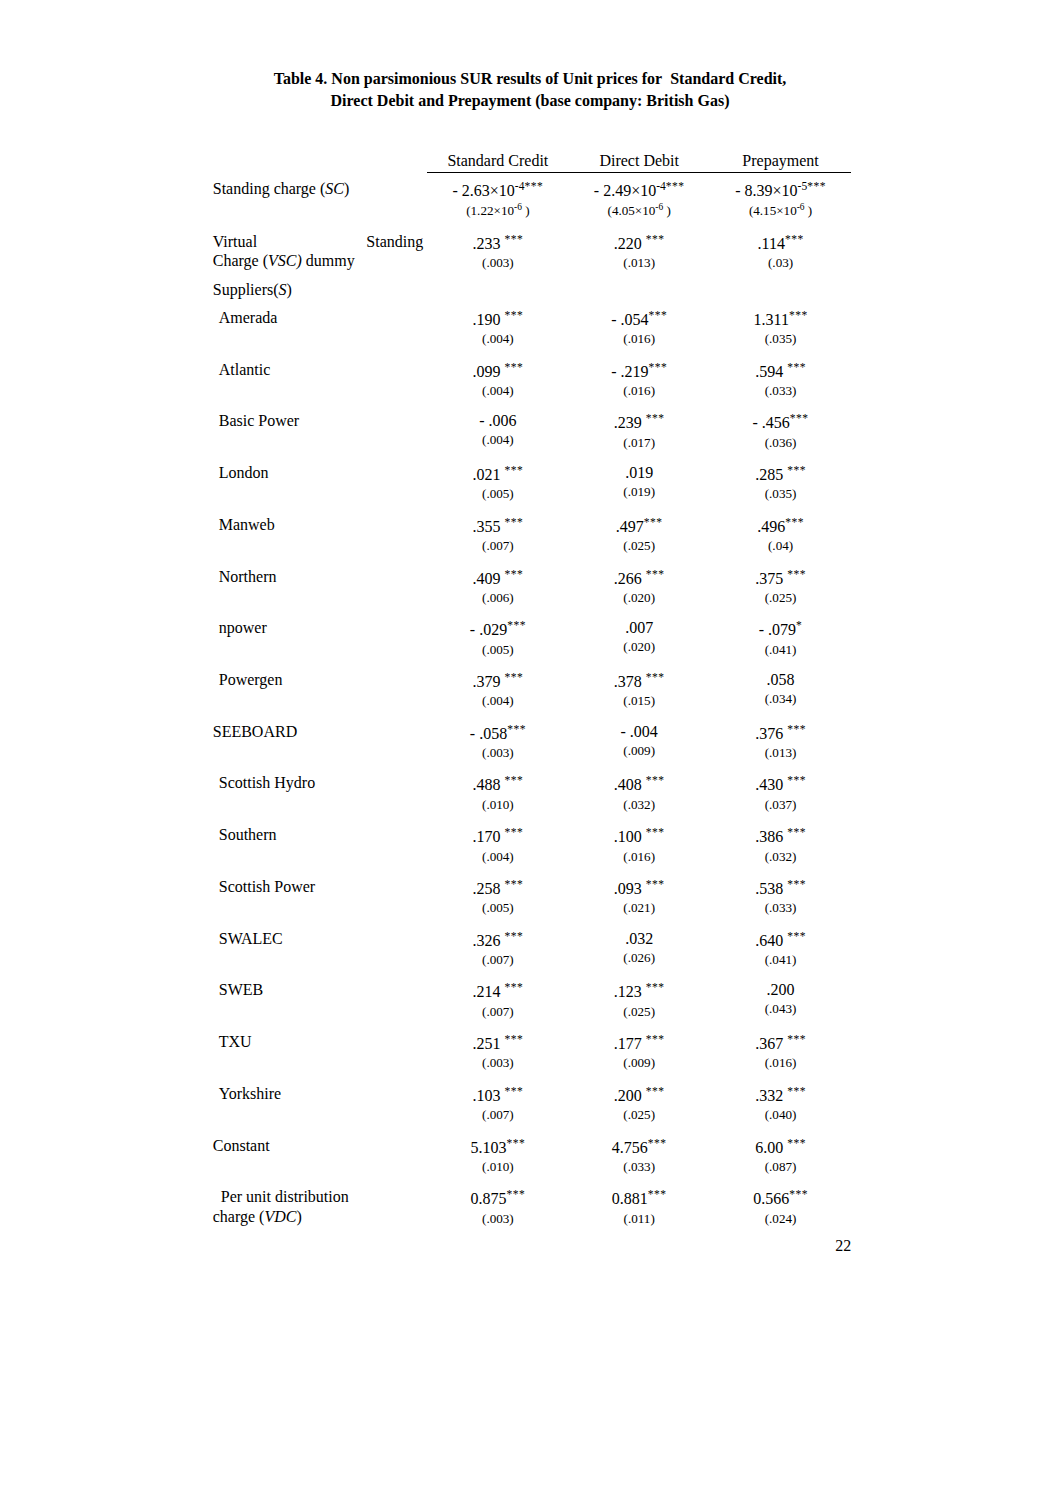Table 4. Non parsimonious SUR results of Unit prices for Standard Credit, Direct Debit and Prepayment (base company: British Gas)
| | Standard Credit | Direct Debit | Prepayment |
| --- | --- | --- | --- |
| Standing charge ( SC ) | - 2.63×10 -4 *** (1.22×10 -6 ) | - 2.49×10 -4 *** (4.05×10 -6 ) | - 8.39×10 -5 *** (4.15×10 -6 ) |
| Virtual Standing Charge ( VSC) dummy | .233 *** (.003) | .220 *** (.013) | .114 *** (.03) |
| Suppliers( S ) | | | |
| Amerada | .190 *** (.004) | - .054 *** (.016) | 1.311 *** (.035) |
| Atlantic | .099 *** (.004) | - .219 *** (.016) | .594 *** (.033) |
| Basic Power | - .006 (.004) | .239 *** (.017) | - .456 *** (.036) |
| London | .021 *** (.005) | .019 (.019) | .285 *** (.035) |
| Manweb | .355 *** (.007) | .497 *** (.025) | .496 *** (.04) |
| Northern | .409 *** (.006) | .266 *** (.020) | .375 *** (.025) |
| npower | - .029 *** (.005) | .007 (.020) | - .079 * (.041) |
| Powergen | .379 *** (.004) | .378 *** (.015) | .058 (.034) |
| SEEBOARD | - .058 *** (.003) | - .004 (.009) | .376 *** (.013) |
| Scottish Hydro | .488 *** (.010) | .408 *** (.032) | .430 *** (.037) |
| Southern | .170 *** (.004) | .100 *** (.016) | .386 *** (.032) |
| Scottish Power | .258 *** (.005) | .093 *** (.021) | .538 *** (.033) |
| SWALEC | .326 *** (.007) | .032 (.026) | .640 *** (.041) |
| SWEB | .214 *** (.007) | .123 *** (.025) | .200 (.043) |
| TXU | .251 *** (.003) | .177 *** (.009) | .367 *** (.016) |
| Yorkshire | .103 *** (.007) | .200 *** (.025) | .332 *** (.040) |
| Constant | 5.103 *** (.010) | 4.756 *** (.033) | 6.00 *** (.087) |
| Per unit distribution charge ( VDC ) | 0.875 *** (.003) | 0.881 *** (.011) | 0.566 *** (.024) |
22